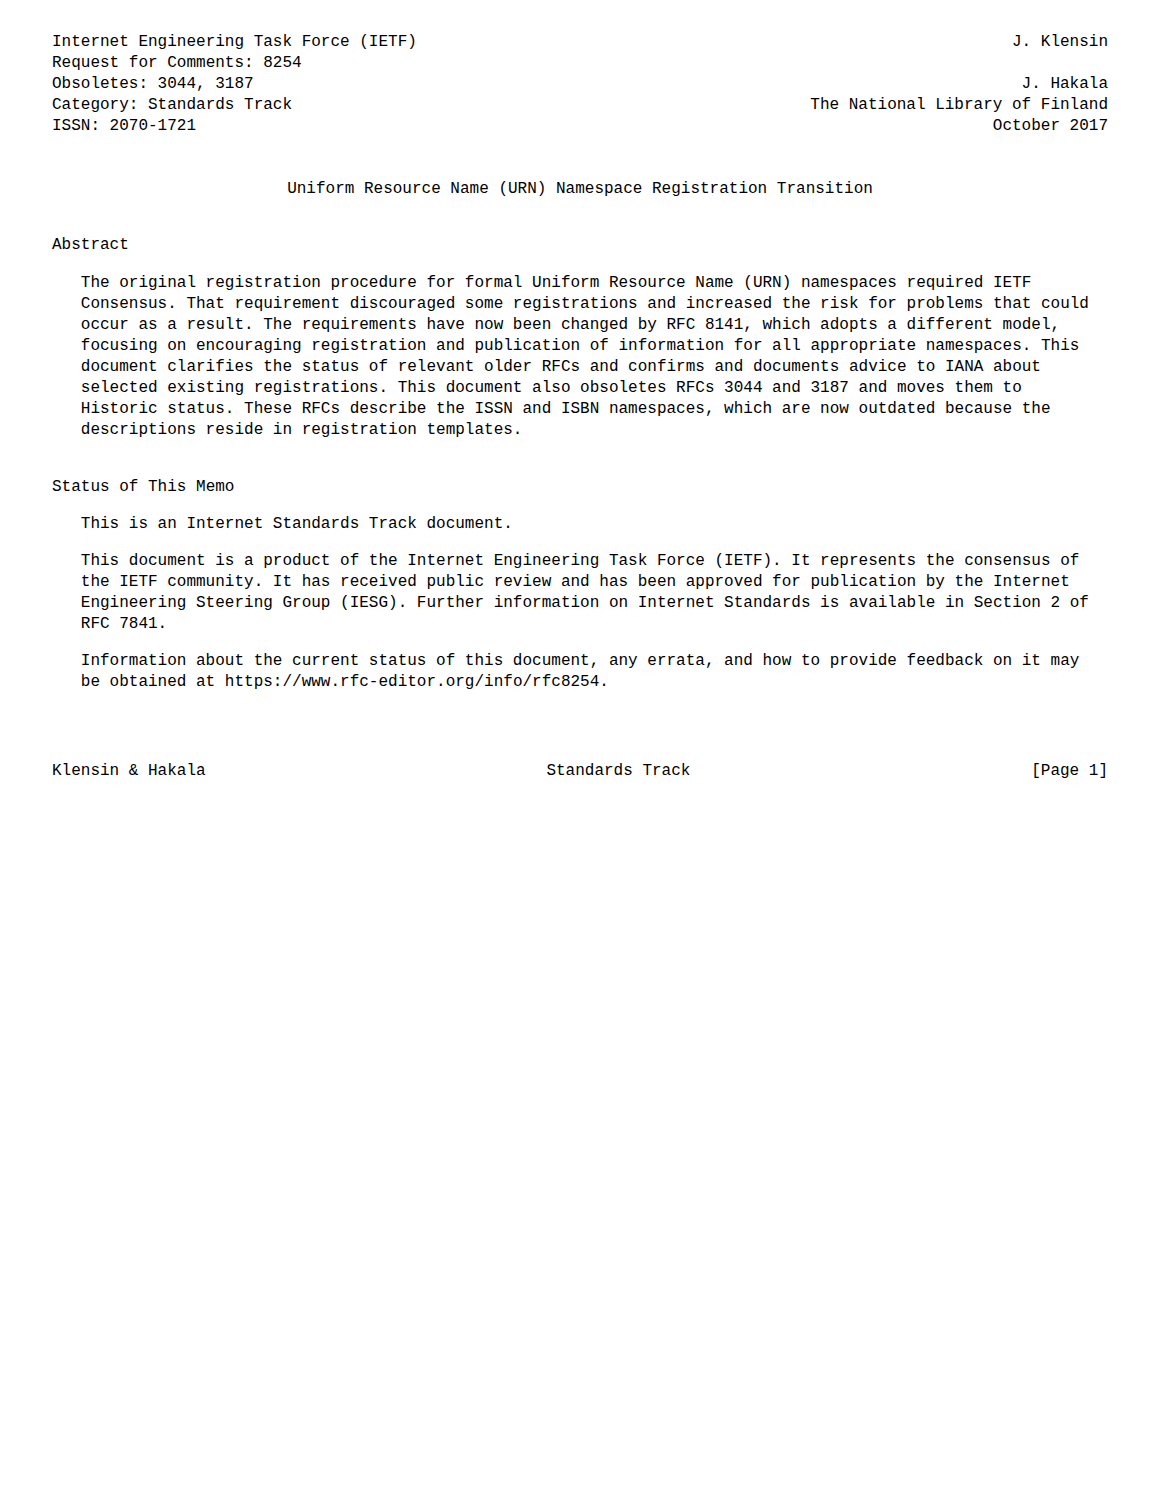Internet Engineering Task Force (IETF) J. Klensin
Request for Comments: 8254
Obsoletes: 3044, 3187 J. Hakala
Category: Standards Track The National Library of Finland
ISSN: 2070-1721 October 2017
Uniform Resource Name (URN) Namespace Registration Transition
Abstract
The original registration procedure for formal Uniform Resource Name (URN) namespaces required IETF Consensus. That requirement discouraged some registrations and increased the risk for problems that could occur as a result. The requirements have now been changed by RFC 8141, which adopts a different model, focusing on encouraging registration and publication of information for all appropriate namespaces. This document clarifies the status of relevant older RFCs and confirms and documents advice to IANA about selected existing registrations. This document also obsoletes RFCs 3044 and 3187 and moves them to Historic status. These RFCs describe the ISSN and ISBN namespaces, which are now outdated because the descriptions reside in registration templates.
Status of This Memo
This is an Internet Standards Track document.
This document is a product of the Internet Engineering Task Force (IETF). It represents the consensus of the IETF community. It has received public review and has been approved for publication by the Internet Engineering Steering Group (IESG). Further information on Internet Standards is available in Section 2 of RFC 7841.
Information about the current status of this document, any errata, and how to provide feedback on it may be obtained at https://www.rfc-editor.org/info/rfc8254.
Klensin & Hakala Standards Track [Page 1]